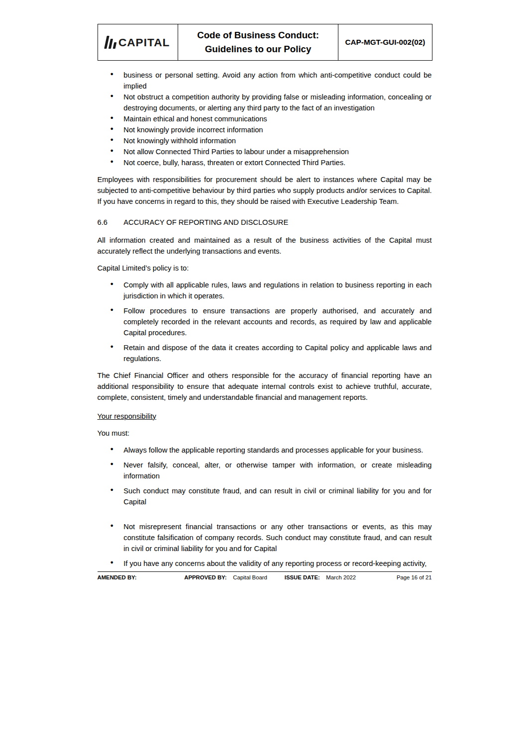CAPITAL
Code of Business Conduct: Guidelines to our Policy
CAP-MGT-GUI-002(02)
business or personal setting. Avoid any action from which anti-competitive conduct could be implied
Not obstruct a competition authority by providing false or misleading information, concealing or destroying documents, or alerting any third party to the fact of an investigation
Maintain ethical and honest communications
Not knowingly provide incorrect information
Not knowingly withhold information
Not allow Connected Third Parties to labour under a misapprehension
Not coerce, bully, harass, threaten or extort Connected Third Parties.
Employees with responsibilities for procurement should be alert to instances where Capital may be subjected to anti-competitive behaviour by third parties who supply products and/or services to Capital. If you have concerns in regard to this, they should be raised with Executive Leadership Team.
6.6 ACCURACY OF REPORTING AND DISCLOSURE
All information created and maintained as a result of the business activities of the Capital must accurately reflect the underlying transactions and events.
Capital Limited’s policy is to:
Comply with all applicable rules, laws and regulations in relation to business reporting in each jurisdiction in which it operates.
Follow procedures to ensure transactions are properly authorised, and accurately and completely recorded in the relevant accounts and records, as required by law and applicable Capital procedures.
Retain and dispose of the data it creates according to Capital policy and applicable laws and regulations.
The Chief Financial Officer and others responsible for the accuracy of financial reporting have an additional responsibility to ensure that adequate internal controls exist to achieve truthful, accurate, complete, consistent, timely and understandable financial and management reports.
Your responsibility
You must:
Always follow the applicable reporting standards and processes applicable for your business.
Never falsify, conceal, alter, or otherwise tamper with information, or create misleading information
Such conduct may constitute fraud, and can result in civil or criminal liability for you and for Capital
Not misrepresent financial transactions or any other transactions or events, as this may constitute falsification of company records. Such conduct may constitute fraud, and can result in civil or criminal liability for you and for Capital
If you have any concerns about the validity of any reporting process or record-keeping activity,
| Amended by: | Approved by: Capital Board | Issue date: March 2022 | Page 16 of 21 |